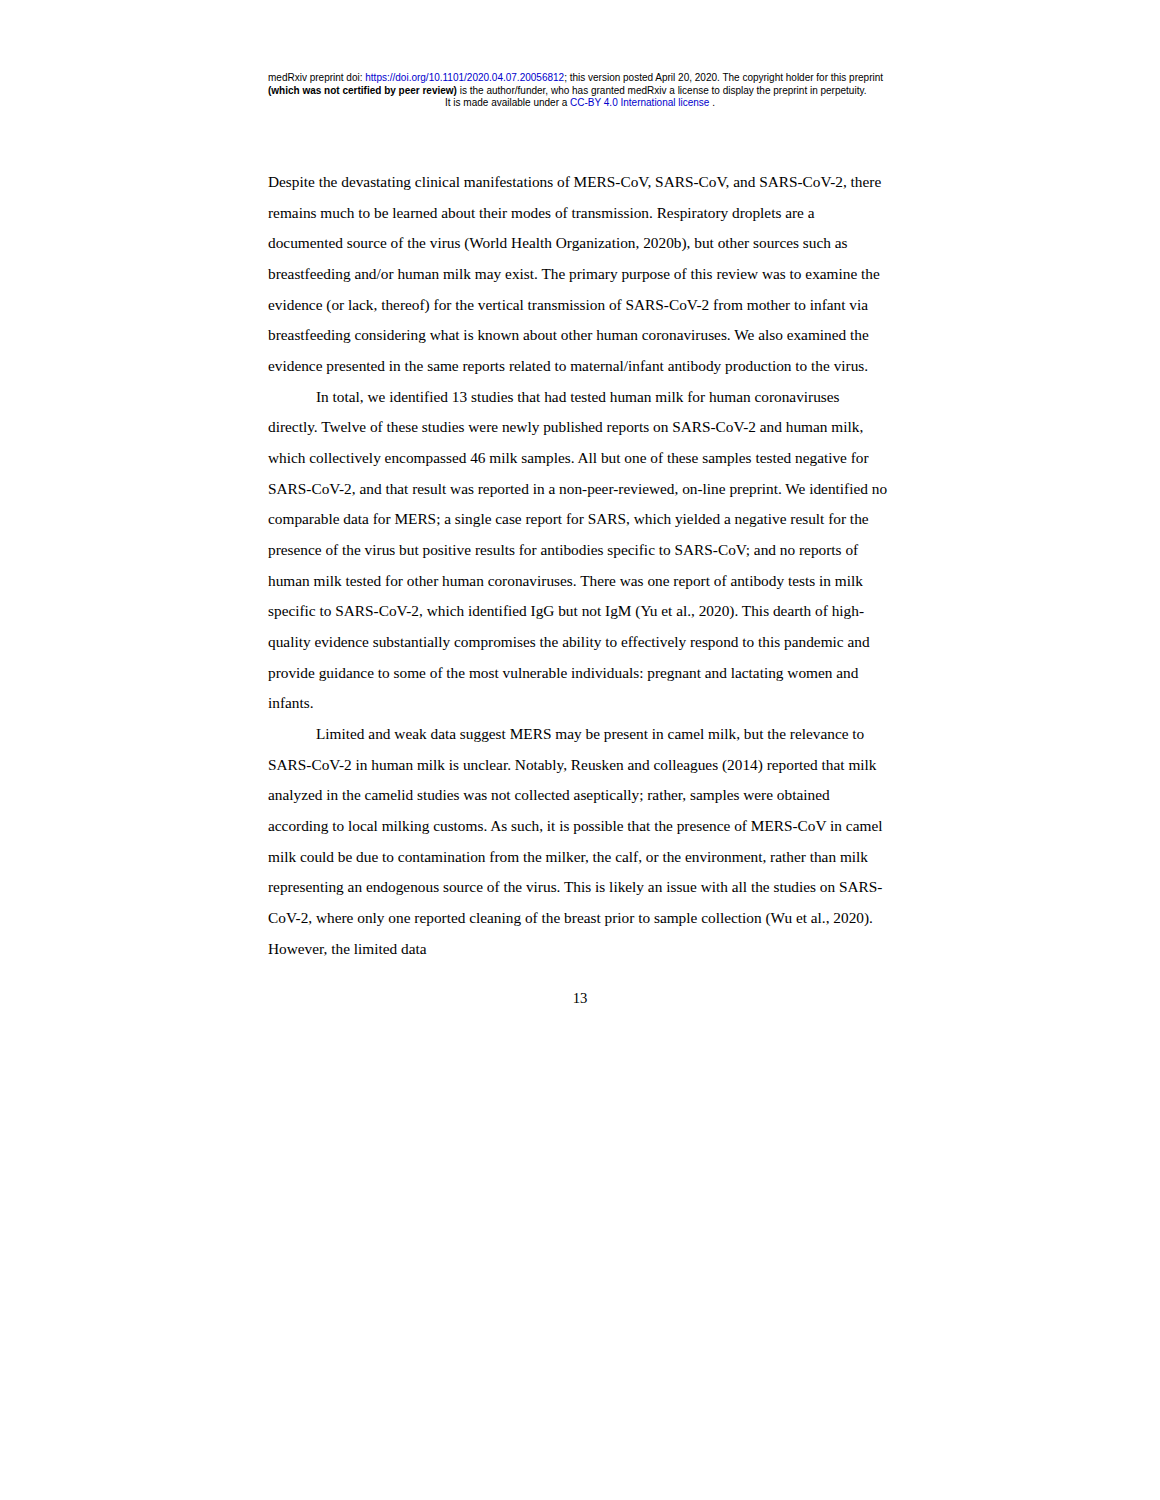medRxiv preprint doi: https://doi.org/10.1101/2020.04.07.20056812; this version posted April 20, 2020. The copyright holder for this preprint
(which was not certified by peer review) is the author/funder, who has granted medRxiv a license to display the preprint in perpetuity.
It is made available under a CC-BY 4.0 International license .
Despite the devastating clinical manifestations of MERS-CoV, SARS-CoV, and SARS-CoV-2, there remains much to be learned about their modes of transmission. Respiratory droplets are a documented source of the virus (World Health Organization, 2020b), but other sources such as breastfeeding and/or human milk may exist. The primary purpose of this review was to examine the evidence (or lack, thereof) for the vertical transmission of SARS-CoV-2 from mother to infant via breastfeeding considering what is known about other human coronaviruses. We also examined the evidence presented in the same reports related to maternal/infant antibody production to the virus.
In total, we identified 13 studies that had tested human milk for human coronaviruses directly. Twelve of these studies were newly published reports on SARS-CoV-2 and human milk, which collectively encompassed 46 milk samples. All but one of these samples tested negative for SARS-CoV-2, and that result was reported in a non-peer-reviewed, on-line preprint. We identified no comparable data for MERS; a single case report for SARS, which yielded a negative result for the presence of the virus but positive results for antibodies specific to SARS-CoV; and no reports of human milk tested for other human coronaviruses. There was one report of antibody tests in milk specific to SARS-CoV-2, which identified IgG but not IgM (Yu et al., 2020). This dearth of high-quality evidence substantially compromises the ability to effectively respond to this pandemic and provide guidance to some of the most vulnerable individuals: pregnant and lactating women and infants.
Limited and weak data suggest MERS may be present in camel milk, but the relevance to SARS-CoV-2 in human milk is unclear. Notably, Reusken and colleagues (2014) reported that milk analyzed in the camelid studies was not collected aseptically; rather, samples were obtained according to local milking customs. As such, it is possible that the presence of MERS-CoV in camel milk could be due to contamination from the milker, the calf, or the environment, rather than milk representing an endogenous source of the virus. This is likely an issue with all the studies on SARS-CoV-2, where only one reported cleaning of the breast prior to sample collection (Wu et al., 2020). However, the limited data
13